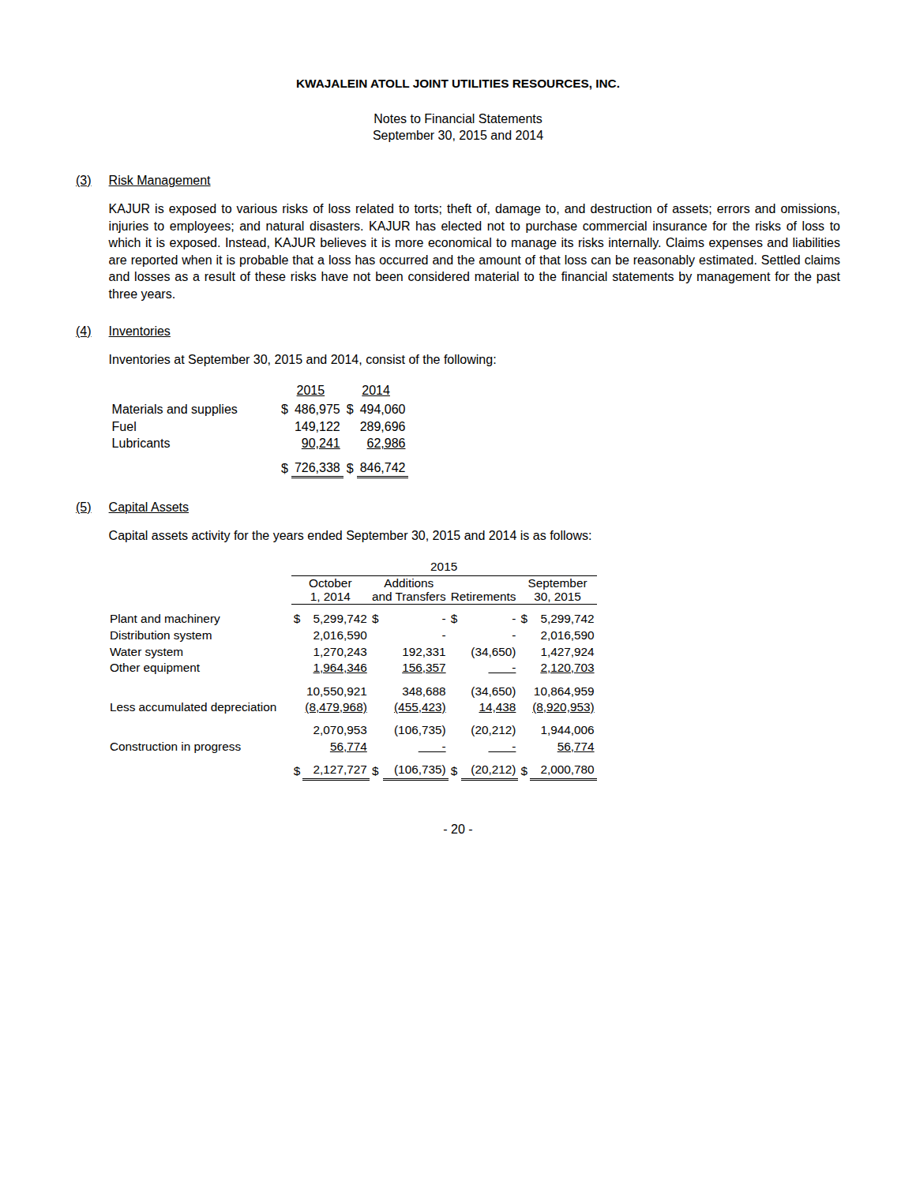KWAJALEIN ATOLL JOINT UTILITIES RESOURCES, INC.
Notes to Financial Statements
September 30, 2015 and 2014
(3) Risk Management
KAJUR is exposed to various risks of loss related to torts; theft of, damage to, and destruction of assets; errors and omissions, injuries to employees; and natural disasters. KAJUR has elected not to purchase commercial insurance for the risks of loss to which it is exposed. Instead, KAJUR believes it is more economical to manage its risks internally. Claims expenses and liabilities are reported when it is probable that a loss has occurred and the amount of that loss can be reasonably estimated. Settled claims and losses as a result of these risks have not been considered material to the financial statements by management for the past three years.
(4) Inventories
Inventories at September 30, 2015 and 2014, consist of the following:
| | 2015 | 2014 |
| Materials and supplies | $ | 486,975 | $ | 494,060 |
| Fuel | | 149,122 | | 289,696 |
| Lubricants | | 90,241 | | 62,986 |
| | $ | 726,338 | $ | 846,742 |
(5) Capital Assets
Capital assets activity for the years ended September 30, 2015 and 2014 is as follows:
| | 2015 |
| | October 1, 2014 | Additions and Transfers | Retirements | September 30, 2015 |
| Plant and machinery | $ | 5,299,742 | $ | - | $ | - | $ | 5,299,742 |
| Distribution system | | 2,016,590 | | - | | - | | 2,016,590 |
| Water system | | 1,270,243 | | 192,331 | | (34,650) | | 1,427,924 |
| Other equipment | | 1,964,346 | | 156,357 | | - | | 2,120,703 |
| | | 10,550,921 | | 348,688 | | (34,650) | | 10,864,959 |
| Less accumulated depreciation | | (8,479,968) | | (455,423) | | 14,438 | | (8,920,953) |
| | | 2,070,953 | | (106,735) | | (20,212) | | 1,944,006 |
| Construction in progress | | 56,774 | | - | | - | | 56,774 |
| | $ | 2,127,727 | $ | (106,735) | $ | (20,212) | $ | 2,000,780 |
- 20 -